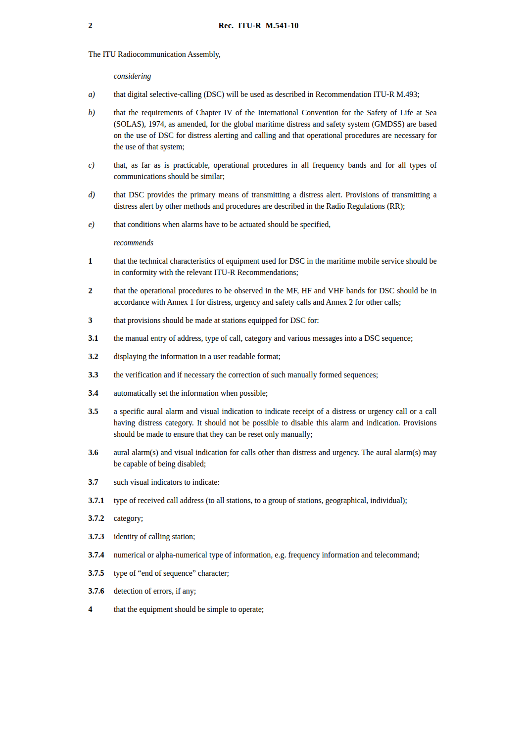2 Rec. ITU-R M.541-10
The ITU Radiocommunication Assembly,
considering
a) that digital selective-calling (DSC) will be used as described in Recommendation ITU-R M.493;
b) that the requirements of Chapter IV of the International Convention for the Safety of Life at Sea (SOLAS), 1974, as amended, for the global maritime distress and safety system (GMDSS) are based on the use of DSC for distress alerting and calling and that operational procedures are necessary for the use of that system;
c) that, as far as is practicable, operational procedures in all frequency bands and for all types of communications should be similar;
d) that DSC provides the primary means of transmitting a distress alert. Provisions of transmitting a distress alert by other methods and procedures are described in the Radio Regulations (RR);
e) that conditions when alarms have to be actuated should be specified,
recommends
1 that the technical characteristics of equipment used for DSC in the maritime mobile service should be in conformity with the relevant ITU-R Recommendations;
2 that the operational procedures to be observed in the MF, HF and VHF bands for DSC should be in accordance with Annex 1 for distress, urgency and safety calls and Annex 2 for other calls;
3 that provisions should be made at stations equipped for DSC for:
3.1 the manual entry of address, type of call, category and various messages into a DSC sequence;
3.2 displaying the information in a user readable format;
3.3 the verification and if necessary the correction of such manually formed sequences;
3.4 automatically set the information when possible;
3.5 a specific aural alarm and visual indication to indicate receipt of a distress or urgency call or a call having distress category. It should not be possible to disable this alarm and indication. Provisions should be made to ensure that they can be reset only manually;
3.6 aural alarm(s) and visual indication for calls other than distress and urgency. The aural alarm(s) may be capable of being disabled;
3.7 such visual indicators to indicate:
3.7.1 type of received call address (to all stations, to a group of stations, geographical, individual);
3.7.2 category;
3.7.3 identity of calling station;
3.7.4 numerical or alpha-numerical type of information, e.g. frequency information and telecommand;
3.7.5 type of “end of sequence” character;
3.7.6 detection of errors, if any;
4 that the equipment should be simple to operate;